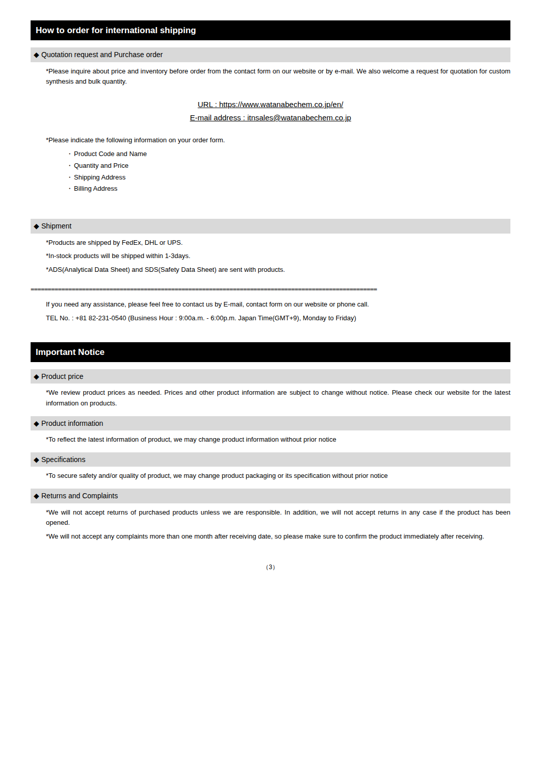How to order for international shipping
Quotation request and Purchase order
*Please inquire about price and inventory before order from the contact form on our website or by e-mail. We also welcome a request for quotation for custom synthesis and bulk quantity.
URL : https://www.watanabechem.co.jp/en/
E-mail address : itnsales@watanabechem.co.jp
*Please indicate the following information on your order form.
Product Code and Name
Quantity and Price
Shipping Address
Billing Address
Shipment
*Products are shipped by FedEx, DHL or UPS.
*In-stock products will be shipped within 1-3days.
*ADS(Analytical Data Sheet) and SDS(Safety Data Sheet) are sent with products.
=====================================================================================================
If you need any assistance, please feel free to contact us by E-mail, contact form on our website or phone call.
TEL No. : +81 82-231-0540 (Business Hour : 9:00a.m. - 6:00p.m. Japan Time(GMT+9), Monday to Friday)
Important Notice
Product price
*We review product prices as needed. Prices and other product information are subject to change without notice. Please check our website for the latest information on products.
Product information
*To reflect the latest information of product, we may change product information without prior notice
Specifications
*To secure safety and/or quality of product, we may change product packaging or its specification without prior notice
Returns and Complaints
*We will not accept returns of purchased products unless we are responsible. In addition, we will not accept returns in any case if the product has been opened.
*We will not accept any complaints more than one month after receiving date, so please make sure to confirm the product immediately after receiving.
（3）